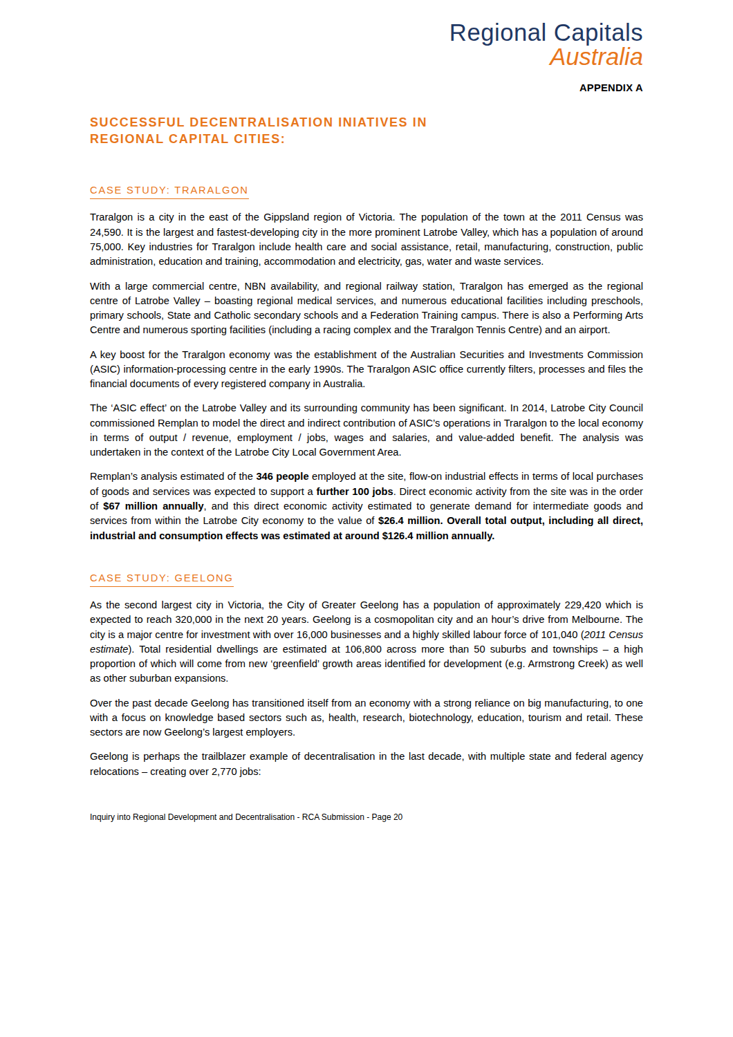Regional Capitals
Australia
APPENDIX A
Successful Decentralisation Iniatives in
Regional Capital Cities:
Case Study: Traralgon
Traralgon is a city in the east of the Gippsland region of Victoria. The population of the town at the 2011 Census was 24,590. It is the largest and fastest-developing city in the more prominent Latrobe Valley, which has a population of around 75,000. Key industries for Traralgon include health care and social assistance, retail, manufacturing, construction, public administration, education and training, accommodation and electricity, gas, water and waste services.
With a large commercial centre, NBN availability, and regional railway station, Traralgon has emerged as the regional centre of Latrobe Valley – boasting regional medical services, and numerous educational facilities including preschools, primary schools, State and Catholic secondary schools and a Federation Training campus. There is also a Performing Arts Centre and numerous sporting facilities (including a racing complex and the Traralgon Tennis Centre) and an airport.
A key boost for the Traralgon economy was the establishment of the Australian Securities and Investments Commission (ASIC) information-processing centre in the early 1990s. The Traralgon ASIC office currently filters, processes and files the financial documents of every registered company in Australia.
The ‘ASIC effect’ on the Latrobe Valley and its surrounding community has been significant. In 2014, Latrobe City Council commissioned Remplan to model the direct and indirect contribution of ASIC’s operations in Traralgon to the local economy in terms of output / revenue, employment / jobs, wages and salaries, and value-added benefit. The analysis was undertaken in the context of the Latrobe City Local Government Area.
Remplan’s analysis estimated of the 346 people employed at the site, flow-on industrial effects in terms of local purchases of goods and services was expected to support a further 100 jobs. Direct economic activity from the site was in the order of $67 million annually, and this direct economic activity estimated to generate demand for intermediate goods and services from within the Latrobe City economy to the value of $26.4 million. Overall total output, including all direct, industrial and consumption effects was estimated at around $126.4 million annually.
Case Study: Geelong
As the second largest city in Victoria, the City of Greater Geelong has a population of approximately 229,420 which is expected to reach 320,000 in the next 20 years. Geelong is a cosmopolitan city and an hour’s drive from Melbourne. The city is a major centre for investment with over 16,000 businesses and a highly skilled labour force of 101,040 (2011 Census estimate). Total residential dwellings are estimated at 106,800 across more than 50 suburbs and townships – a high proportion of which will come from new ‘greenfield’ growth areas identified for development (e.g. Armstrong Creek) as well as other suburban expansions.
Over the past decade Geelong has transitioned itself from an economy with a strong reliance on big manufacturing, to one with a focus on knowledge based sectors such as, health, research, biotechnology, education, tourism and retail. These sectors are now Geelong’s largest employers.
Geelong is perhaps the trailblazer example of decentralisation in the last decade, with multiple state and federal agency relocations – creating over 2,770 jobs:
Inquiry into Regional Development and Decentralisation - RCA Submission - Page 20